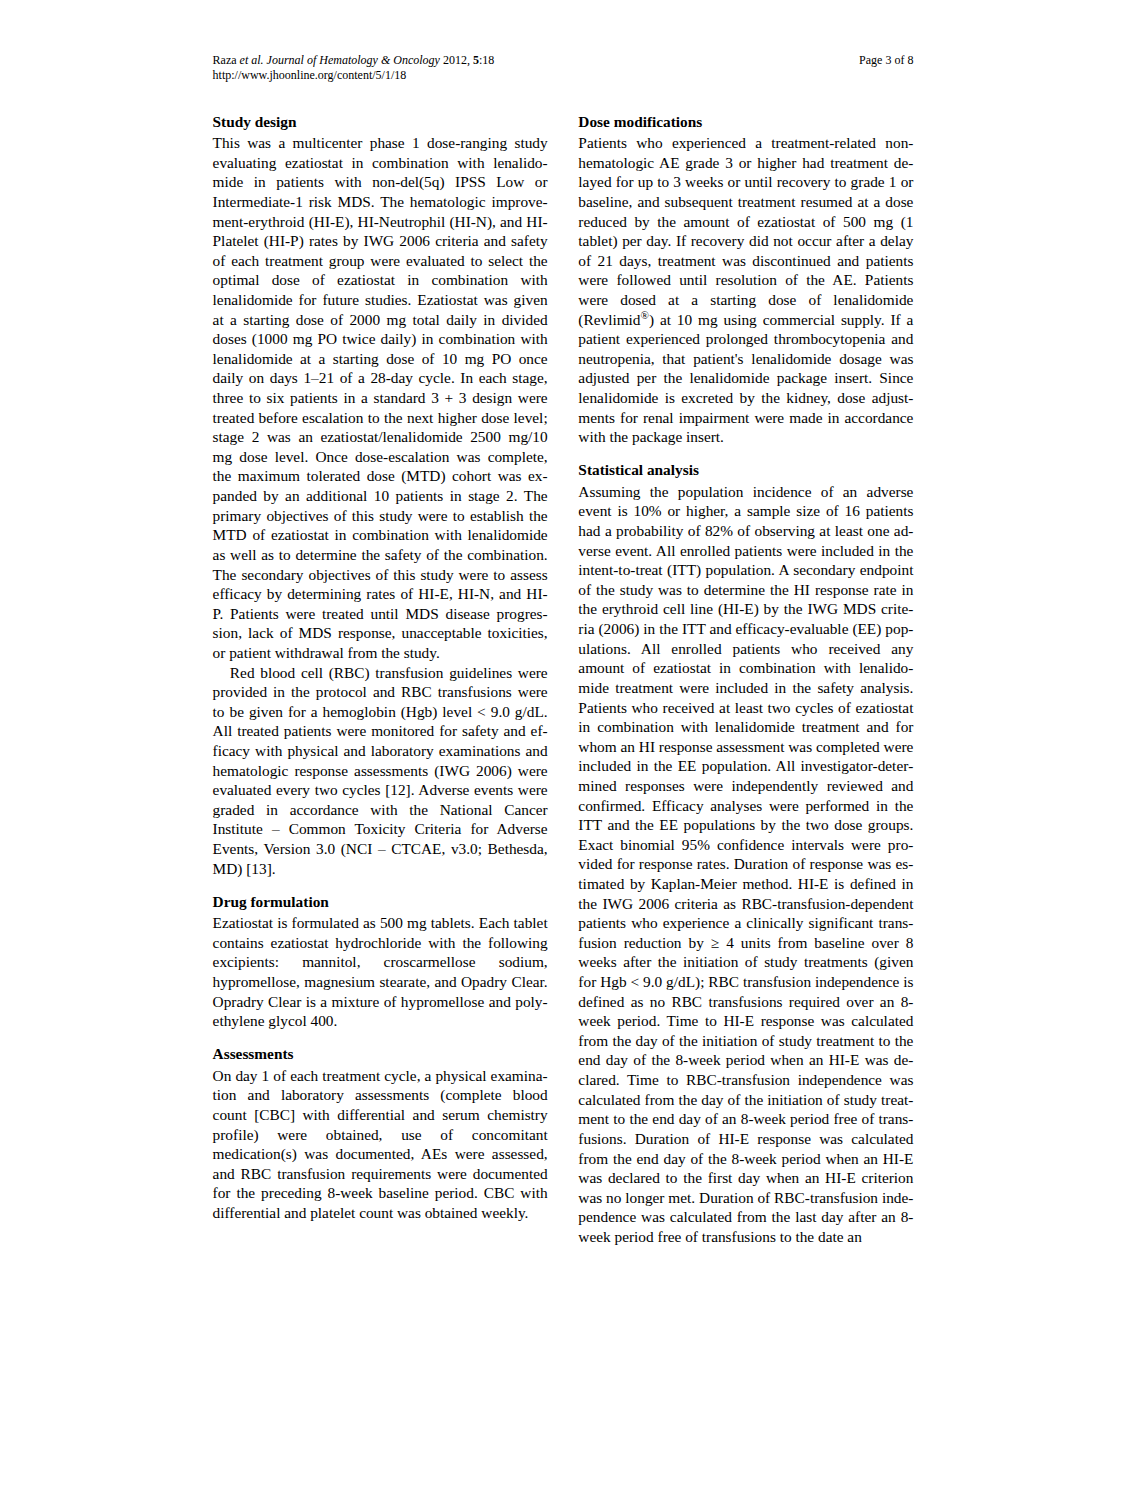Raza et al. Journal of Hematology & Oncology 2012, 5:18 http://www.jhoonline.org/content/5/1/18
Page 3 of 8
Study design
This was a multicenter phase 1 dose-ranging study evaluating ezatiostat in combination with lenalidomide in patients with non-del(5q) IPSS Low or Intermediate-1 risk MDS. The hematologic improvement-erythroid (HI-E), HI-Neutrophil (HI-N), and HI-Platelet (HI-P) rates by IWG 2006 criteria and safety of each treatment group were evaluated to select the optimal dose of ezatiostat in combination with lenalidomide for future studies. Ezatiostat was given at a starting dose of 2000 mg total daily in divided doses (1000 mg PO twice daily) in combination with lenalidomide at a starting dose of 10 mg PO once daily on days 1–21 of a 28-day cycle. In each stage, three to six patients in a standard 3 + 3 design were treated before escalation to the next higher dose level; stage 2 was an ezatiostat/lenalidomide 2500 mg/10 mg dose level. Once dose-escalation was complete, the maximum tolerated dose (MTD) cohort was expanded by an additional 10 patients in stage 2. The primary objectives of this study were to establish the MTD of ezatiostat in combination with lenalidomide as well as to determine the safety of the combination. The secondary objectives of this study were to assess efficacy by determining rates of HI-E, HI-N, and HI-P. Patients were treated until MDS disease progression, lack of MDS response, unacceptable toxicities, or patient withdrawal from the study.
Red blood cell (RBC) transfusion guidelines were provided in the protocol and RBC transfusions were to be given for a hemoglobin (Hgb) level < 9.0 g/dL. All treated patients were monitored for safety and efficacy with physical and laboratory examinations and hematologic response assessments (IWG 2006) were evaluated every two cycles [12]. Adverse events were graded in accordance with the National Cancer Institute – Common Toxicity Criteria for Adverse Events, Version 3.0 (NCI – CTCAE, v3.0; Bethesda, MD) [13].
Drug formulation
Ezatiostat is formulated as 500 mg tablets. Each tablet contains ezatiostat hydrochloride with the following excipients: mannitol, croscarmellose sodium, hypromellose, magnesium stearate, and Opadry Clear. Opradry Clear is a mixture of hypromellose and polyethylene glycol 400.
Assessments
On day 1 of each treatment cycle, a physical examination and laboratory assessments (complete blood count [CBC] with differential and serum chemistry profile) were obtained, use of concomitant medication(s) was documented, AEs were assessed, and RBC transfusion requirements were documented for the preceding 8-week baseline period. CBC with differential and platelet count was obtained weekly.
Dose modifications
Patients who experienced a treatment-related non-hematologic AE grade 3 or higher had treatment delayed for up to 3 weeks or until recovery to grade 1 or baseline, and subsequent treatment resumed at a dose reduced by the amount of ezatiostat of 500 mg (1 tablet) per day. If recovery did not occur after a delay of 21 days, treatment was discontinued and patients were followed until resolution of the AE. Patients were dosed at a starting dose of lenalidomide (Revlimid®) at 10 mg using commercial supply. If a patient experienced prolonged thrombocytopenia and neutropenia, that patient's lenalidomide dosage was adjusted per the lenalidomide package insert. Since lenalidomide is excreted by the kidney, dose adjustments for renal impairment were made in accordance with the package insert.
Statistical analysis
Assuming the population incidence of an adverse event is 10% or higher, a sample size of 16 patients had a probability of 82% of observing at least one adverse event. All enrolled patients were included in the intent-to-treat (ITT) population. A secondary endpoint of the study was to determine the HI response rate in the erythroid cell line (HI-E) by the IWG MDS criteria (2006) in the ITT and efficacy-evaluable (EE) populations. All enrolled patients who received any amount of ezatiostat in combination with lenalidomide treatment were included in the safety analysis. Patients who received at least two cycles of ezatiostat in combination with lenalidomide treatment and for whom an HI response assessment was completed were included in the EE population. All investigator-determined responses were independently reviewed and confirmed. Efficacy analyses were performed in the ITT and the EE populations by the two dose groups. Exact binomial 95% confidence intervals were provided for response rates. Duration of response was estimated by Kaplan-Meier method. HI-E is defined in the IWG 2006 criteria as RBC-transfusion-dependent patients who experience a clinically significant transfusion reduction by ≥ 4 units from baseline over 8 weeks after the initiation of study treatments (given for Hgb < 9.0 g/dL); RBC transfusion independence is defined as no RBC transfusions required over an 8-week period. Time to HI-E response was calculated from the day of the initiation of study treatment to the end day of the 8-week period when an HI-E was declared. Time to RBC-transfusion independence was calculated from the day of the initiation of study treatment to the end day of an 8-week period free of transfusions. Duration of HI-E response was calculated from the end day of the 8-week period when an HI-E was declared to the first day when an HI-E criterion was no longer met. Duration of RBC-transfusion independence was calculated from the last day after an 8-week period free of transfusions to the date an